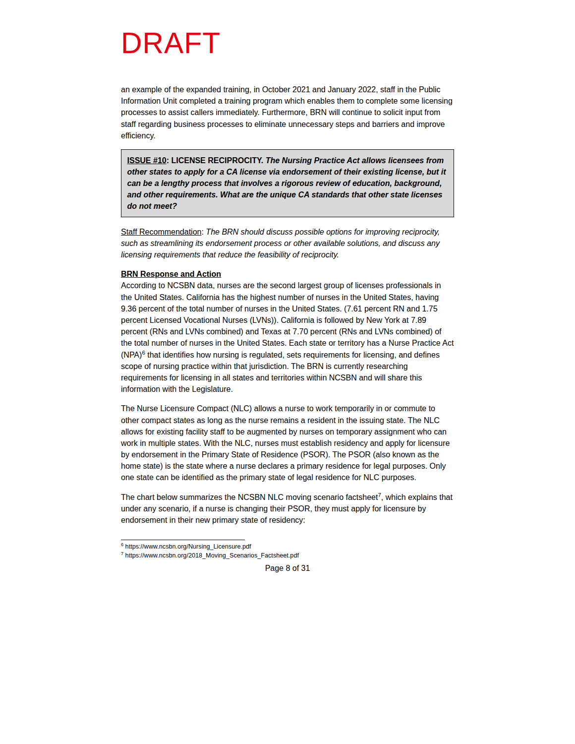DRAFT
an example of the expanded training, in October 2021 and January 2022, staff in the Public Information Unit completed a training program which enables them to complete some licensing processes to assist callers immediately. Furthermore, BRN will continue to solicit input from staff regarding business processes to eliminate unnecessary steps and barriers and improve efficiency.
ISSUE #10: LICENSE RECIPROCITY. The Nursing Practice Act allows licensees from other states to apply for a CA license via endorsement of their existing license, but it can be a lengthy process that involves a rigorous review of education, background, and other requirements. What are the unique CA standards that other state licenses do not meet?
Staff Recommendation: The BRN should discuss possible options for improving reciprocity, such as streamlining its endorsement process or other available solutions, and discuss any licensing requirements that reduce the feasibility of reciprocity.
BRN Response and Action
According to NCSBN data, nurses are the second largest group of licenses professionals in the United States. California has the highest number of nurses in the United States, having 9.36 percent of the total number of nurses in the United States. (7.61 percent RN and 1.75 percent Licensed Vocational Nurses (LVNs)). California is followed by New York at 7.89 percent (RNs and LVNs combined) and Texas at 7.70 percent (RNs and LVNs combined) of the total number of nurses in the United States. Each state or territory has a Nurse Practice Act (NPA)6 that identifies how nursing is regulated, sets requirements for licensing, and defines scope of nursing practice within that jurisdiction. The BRN is currently researching requirements for licensing in all states and territories within NCSBN and will share this information with the Legislature.
The Nurse Licensure Compact (NLC) allows a nurse to work temporarily in or commute to other compact states as long as the nurse remains a resident in the issuing state. The NLC allows for existing facility staff to be augmented by nurses on temporary assignment who can work in multiple states. With the NLC, nurses must establish residency and apply for licensure by endorsement in the Primary State of Residence (PSOR). The PSOR (also known as the home state) is the state where a nurse declares a primary residence for legal purposes. Only one state can be identified as the primary state of legal residence for NLC purposes.
The chart below summarizes the NCSBN NLC moving scenario factsheet7, which explains that under any scenario, if a nurse is changing their PSOR, they must apply for licensure by endorsement in their new primary state of residency:
6 https://www.ncsbn.org/Nursing_Licensure.pdf
7 https://www.ncsbn.org/2018_Moving_Scenarios_Factsheet.pdf
Page 8 of 31